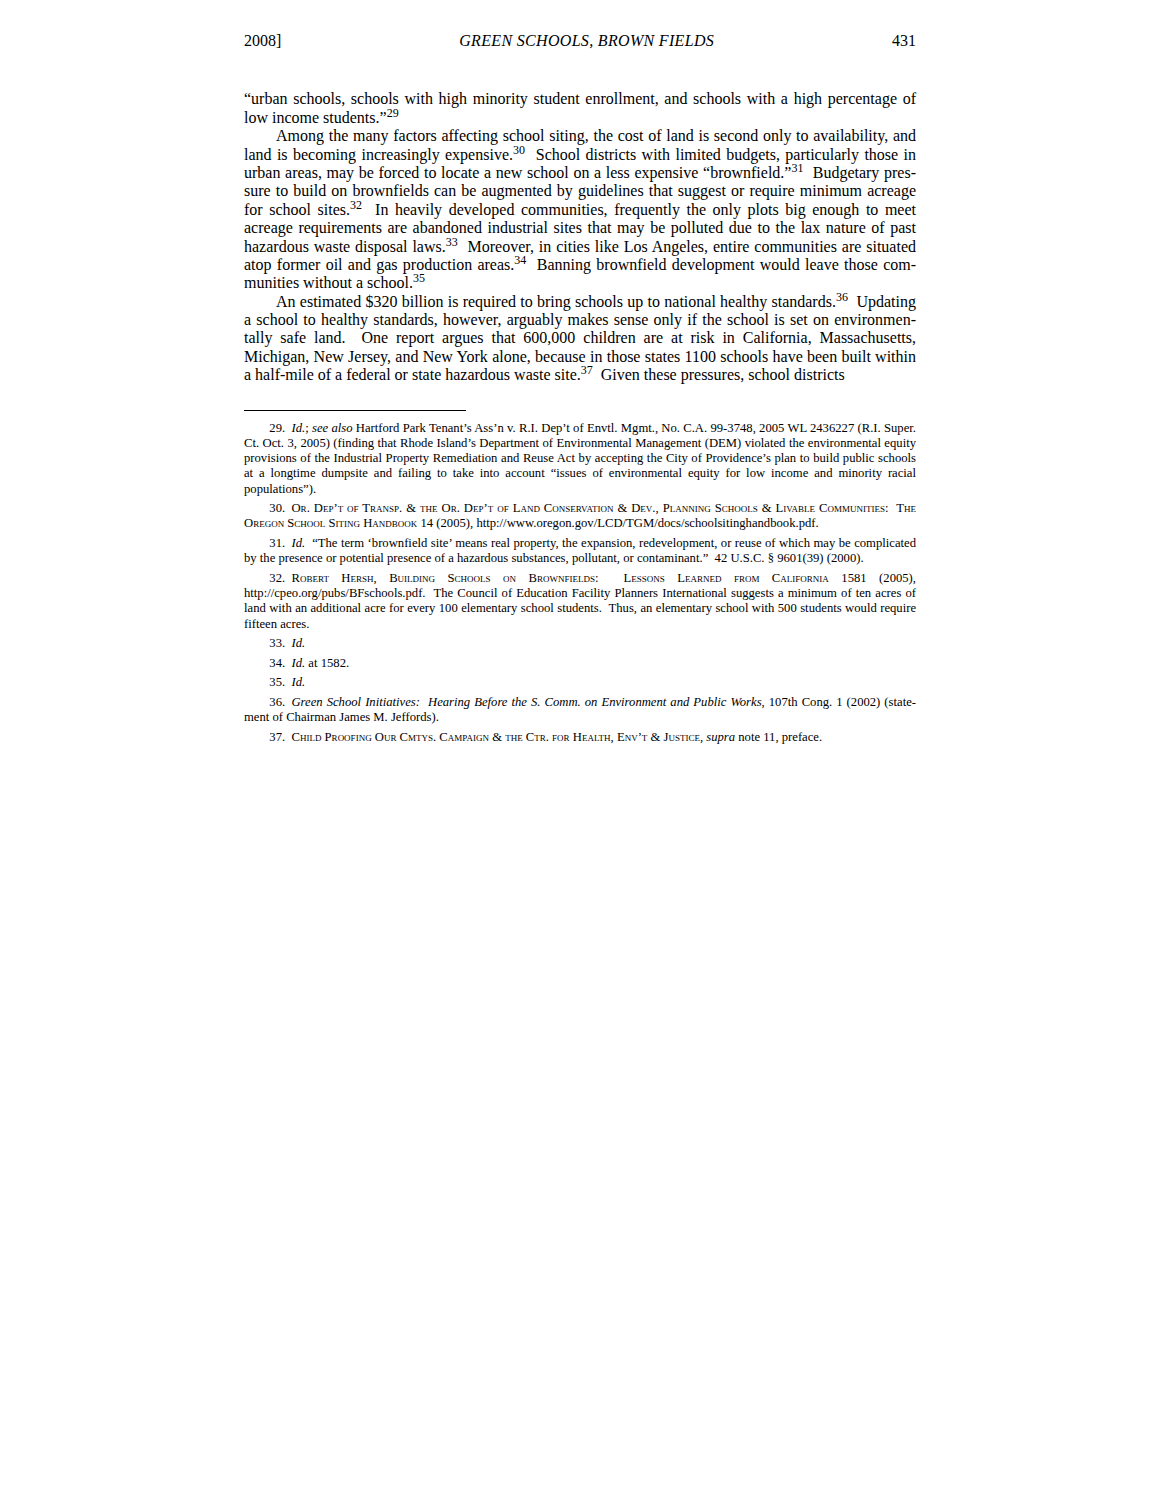2008] GREEN SCHOOLS, BROWN FIELDS 431
“urban schools, schools with high minority student enrollment, and schools with a high percentage of low income students.”29
Among the many factors affecting school siting, the cost of land is second only to availability, and land is becoming increasingly expensive.30 School districts with limited budgets, particularly those in urban areas, may be forced to locate a new school on a less expensive “brownfield.”31 Budgetary pressure to build on brownfields can be augmented by guidelines that suggest or require minimum acreage for school sites.32 In heavily developed communities, frequently the only plots big enough to meet acreage requirements are abandoned industrial sites that may be polluted due to the lax nature of past hazardous waste disposal laws.33 Moreover, in cities like Los Angeles, entire communities are situated atop former oil and gas production areas.34 Banning brownfield development would leave those communities without a school.35
An estimated $320 billion is required to bring schools up to national healthy standards.36 Updating a school to healthy standards, however, arguably makes sense only if the school is set on environmentally safe land. One report argues that 600,000 children are at risk in California, Massachusetts, Michigan, New Jersey, and New York alone, because in those states 1100 schools have been built within a half-mile of a federal or state hazardous waste site.37 Given these pressures, school districts
29. Id.; see also Hartford Park Tenant’s Ass’n v. R.I. Dep’t of Envtl. Mgmt., No. C.A. 99-3748, 2005 WL 2436227 (R.I. Super. Ct. Oct. 3, 2005) (finding that Rhode Island’s Department of Environmental Management (DEM) violated the environmental equity provisions of the Industrial Property Remediation and Reuse Act by accepting the City of Providence’s plan to build public schools at a longtime dumpsite and failing to take into account “issues of environmental equity for low income and minority racial populations”).
30. Or. Dep’t of Transp. & the Or. Dep’t of Land Conservation & Dev., Planning Schools & Livable Communities: The Oregon School Siting Handbook 14 (2005), http://www.oregon.gov/LCD/TGM/docs/schoolsitinghandbook.pdf.
31. Id. “The term ‘brownfield site’ means real property, the expansion, redevelopment, or reuse of which may be complicated by the presence or potential presence of a hazardous substances, pollutant, or contaminant.” 42 U.S.C. § 9601(39) (2000).
32. Robert Hersh, Building Schools on Brownfields: Lessons Learned from California 1581 (2005), http://cpeo.org/pubs/BFschools.pdf. The Council of Education Facility Planners International suggests a minimum of ten acres of land with an additional acre for every 100 elementary school students. Thus, an elementary school with 500 students would require fifteen acres.
33. Id.
34. Id. at 1582.
35. Id.
36. Green School Initiatives: Hearing Before the S. Comm. on Environment and Public Works, 107th Cong. 1 (2002) (statement of Chairman James M. Jeffords).
37. Child Proofing Our Cmtys. Campaign & the Ctr. for Health, Env’t & Justice, supra note 11, preface.